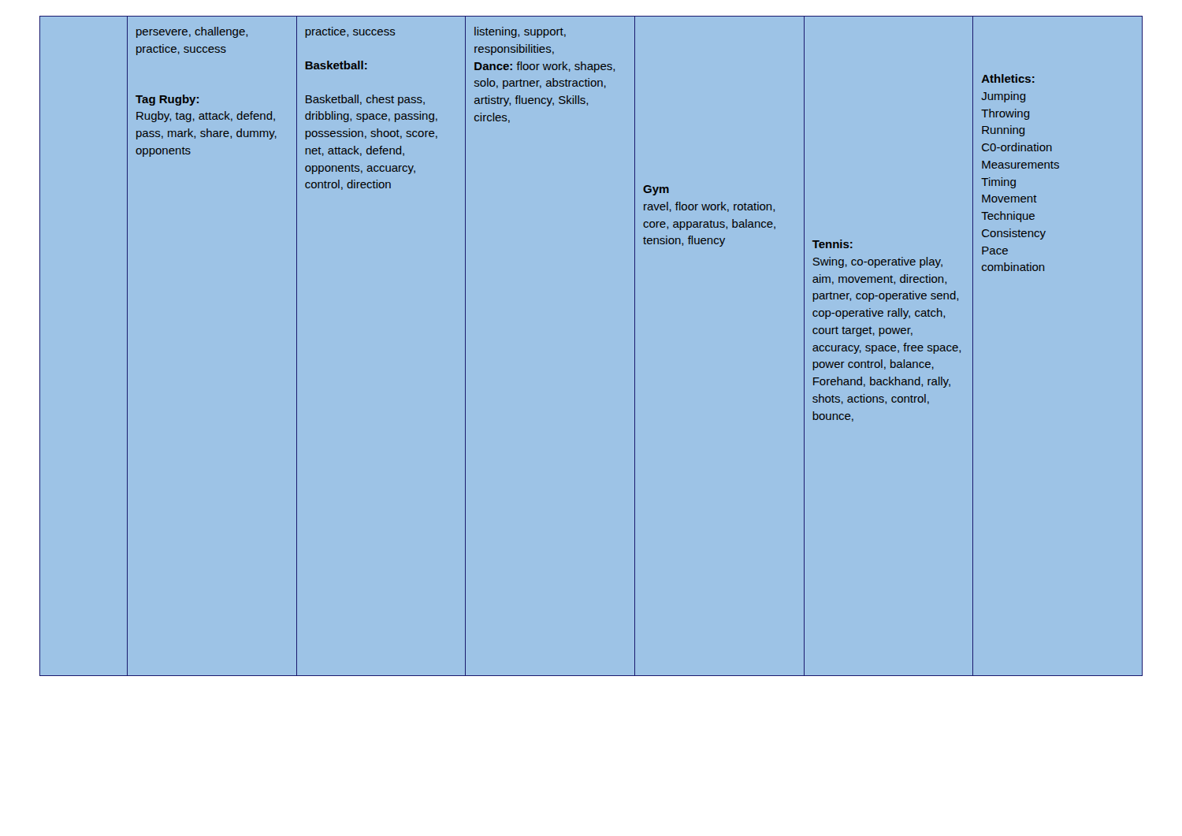| | persevere, challenge, practice, success Tag Rugby: Rugby, tag, attack, defend, pass, mark, share, dummy, opponents | practice, success Basketball: Basketball, chest pass, dribbling, space, passing, possession, shoot, score, net, attack, defend, opponents, accuarcy, control, direction | listening, support, responsibilities, Dance: floor work, shapes, solo, partner, abstraction, artistry, fluency, Skills, circles, | Gym ravel, floor work, rotation, core, apparatus, balance, tension, fluency | Tennis: Swing, co-operative play, aim, movement, direction, partner, cop-operative send, cop-operative rally, catch, court target, power, accuracy, space, free space, power control, balance, Forehand, backhand, rally, shots, actions, control, bounce, | Athletics: Jumping Throwing Running C0-ordination Measurements Timing Movement Technique Consistency Pace combination |